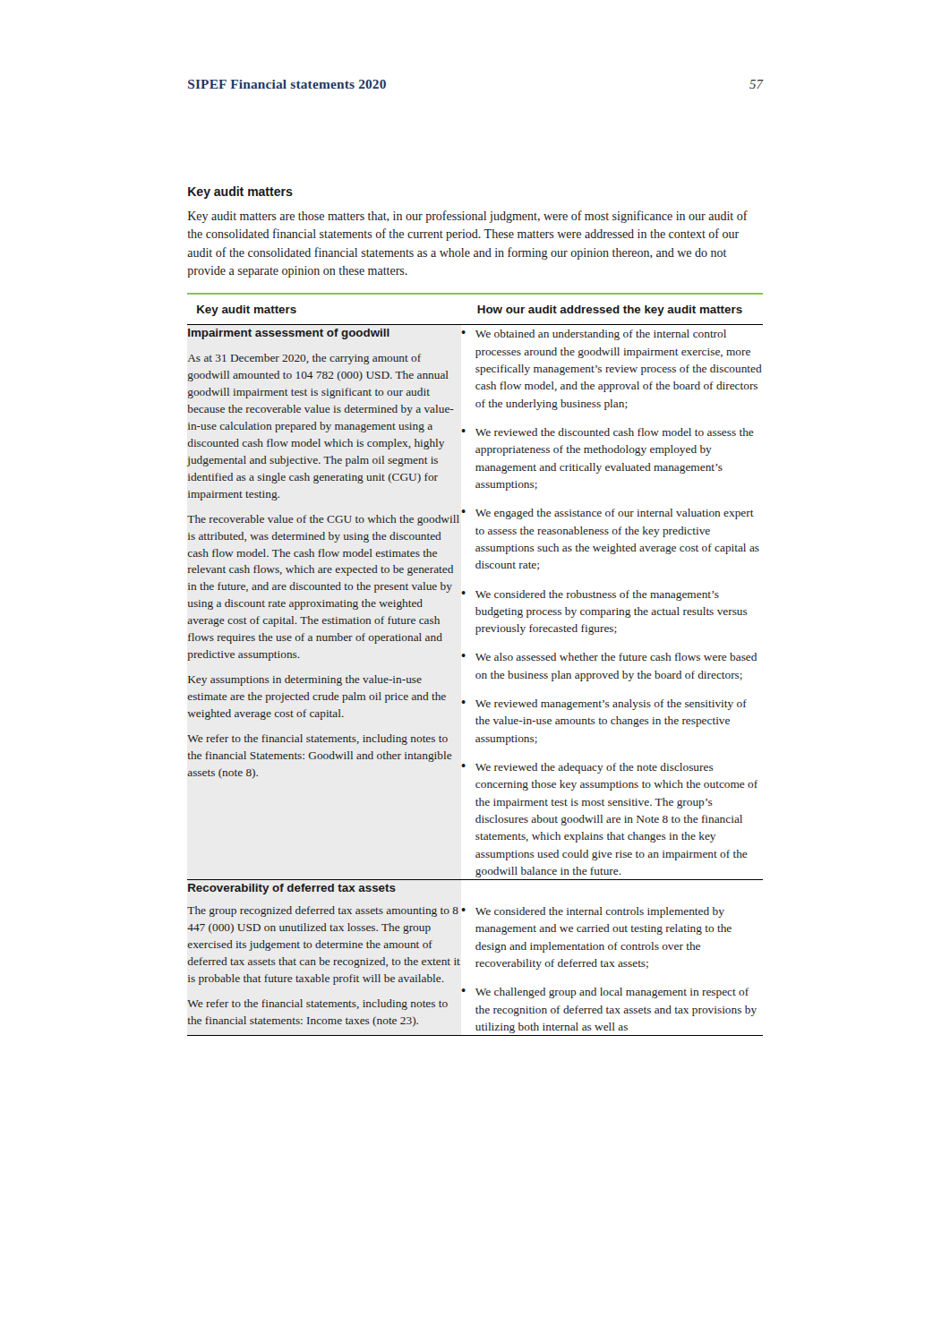SIPEF Financial statements 2020
57
Key audit matters
Key audit matters are those matters that, in our professional judgment, were of most significance in our audit of the consolidated financial statements of the current period. These matters were addressed in the context of our audit of the consolidated financial statements as a whole and in forming our opinion thereon, and we do not provide a separate opinion on these matters.
| Key audit matters | How our audit addressed the key audit matters |
| --- | --- |
| Impairment assessment of goodwill As at 31 December 2020, the carrying amount of goodwill amounted to 104 782 (000) USD. The annual goodwill impairment test is significant to our audit because the recoverable value is determined by a value-in-use calculation prepared by management using a discounted cash flow model which is complex, highly judgemental and subjective. The palm oil segment is identified as a single cash generating unit (CGU) for impairment testing. The recoverable value of the CGU to which the goodwill is attributed, was determined by using the discounted cash flow model. The cash flow model estimates the relevant cash flows, which are expected to be generated in the future, and are discounted to the present value by using a discount rate approximating the weighted average cost of capital. The estimation of future cash flows requires the use of a number of operational and predictive assumptions. Key assumptions in determining the value-in-use estimate are the projected crude palm oil price and the weighted average cost of capital. We refer to the financial statements, including notes to the financial Statements: Goodwill and other intangible assets (note 8). | We obtained an understanding of the internal control processes around the goodwill impairment exercise, more specifically management’s review process of the discounted cash flow model, and the approval of the board of directors of the underlying business plan; We reviewed the discounted cash flow model to assess the appropriateness of the methodology employed by management and critically evaluated management’s assumptions; We engaged the assistance of our internal valuation expert to assess the reasonableness of the key predictive assumptions such as the weighted average cost of capital as discount rate; We considered the robustness of the management’s budgeting process by comparing the actual results versus previously forecasted figures; We also assessed whether the future cash flows were based on the business plan approved by the board of directors; We reviewed management’s analysis of the sensitivity of the value-in-use amounts to changes in the respective assumptions; We reviewed the adequacy of the note disclosures concerning those key assumptions to which the outcome of the impairment test is most sensitive. The group’s disclosures about goodwill are in Note 8 to the financial statements, which explains that changes in the key assumptions used could give rise to an impairment of the goodwill balance in the future. |
| Recoverability of deferred tax assets | |
| The group recognized deferred tax assets amounting to 8 447 (000) USD on unutilized tax losses. The group exercised its judgement to determine the amount of deferred tax assets that can be recognized, to the extent it is probable that future taxable profit will be available. We refer to the financial statements, including notes to the financial statements: Income taxes (note 23). | We considered the internal controls implemented by management and we carried out testing relating to the design and implementation of controls over the recoverability of deferred tax assets; We challenged group and local management in respect of the recognition of deferred tax assets and tax provisions by utilizing both internal as well as |